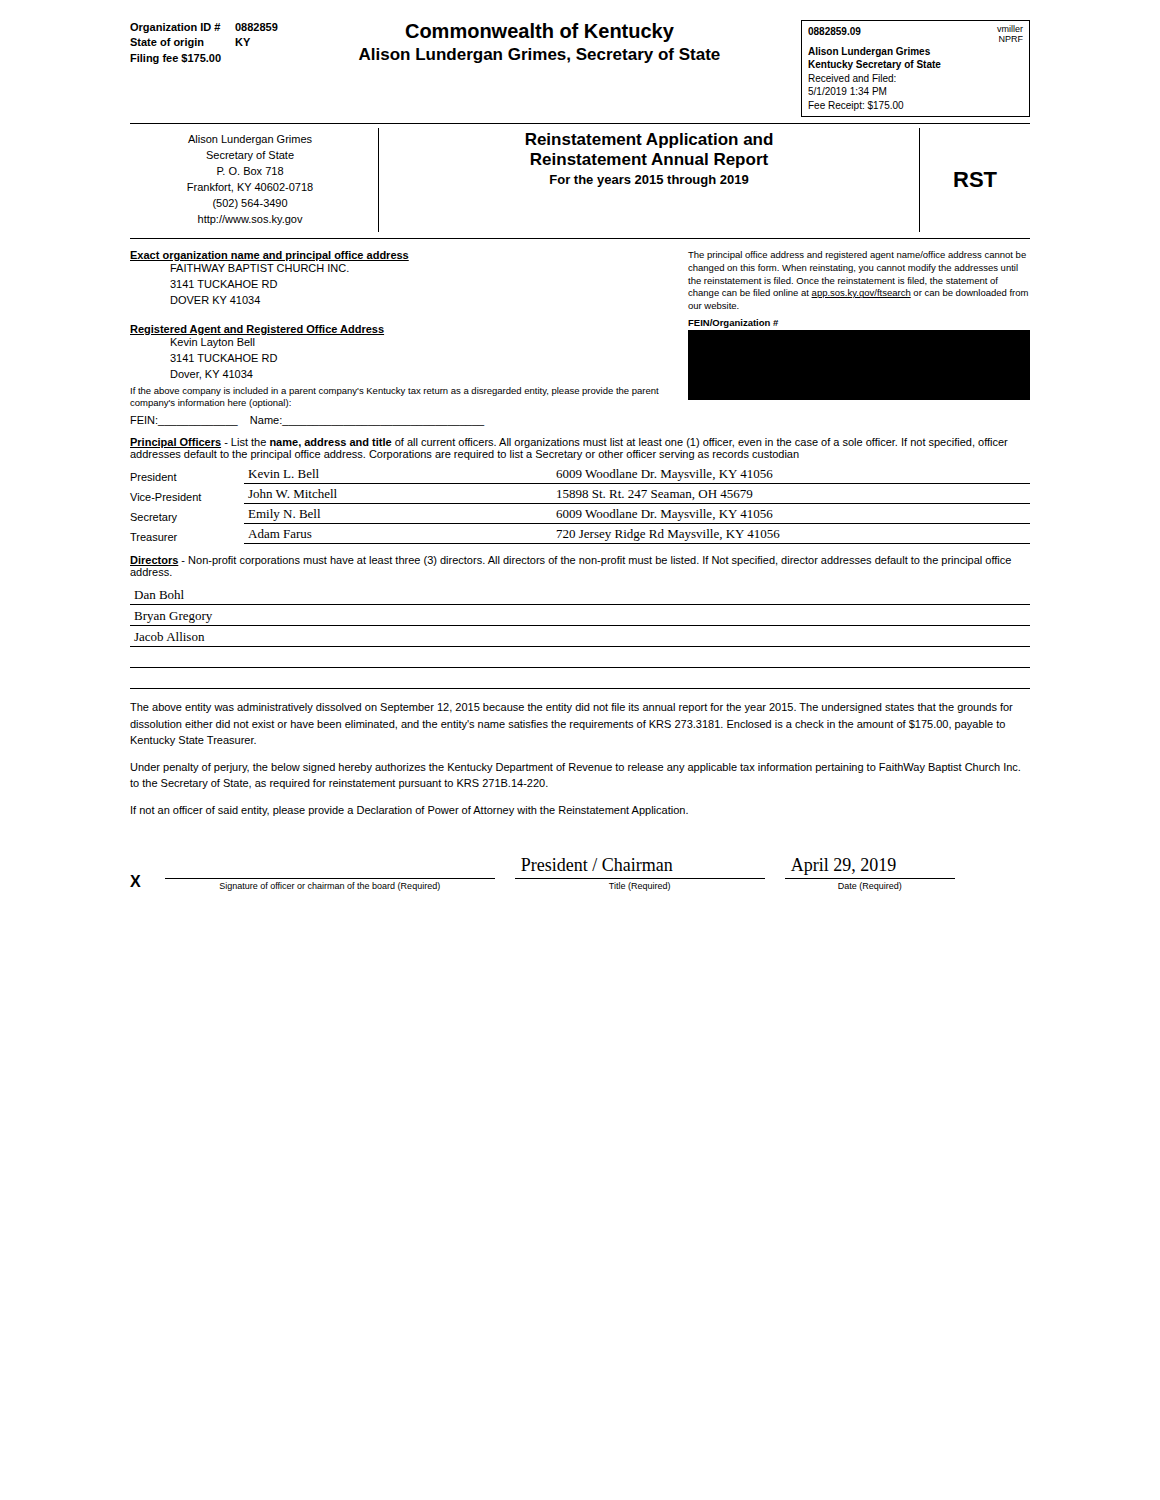Organization ID #0882859
State of origin KY
Filing fee $175.00
Commonwealth of Kentucky
Alison Lundergan Grimes, Secretary of State
0882859.09 vmiller
NPRF
Alison Lundergan Grimes
Kentucky Secretary of State
Received and Filed:
5/1/2019 1:34 PM
Fee Receipt: $175.00
Alison Lundergan Grimes
Secretary of State
P. O. Box 718
Frankfort, KY 40602-0718
(502) 564-3490
http://www.sos.ky.gov
Reinstatement Application and
Reinstatement Annual Report
For the years 2015 through 2019
RST
Exact organization name and principal office address
FAITHWAY BAPTIST CHURCH INC.
3141 TUCKAHOE RD
DOVER KY 41034
Registered Agent and Registered Office Address
Kevin Layton Bell
3141 TUCKAHOE RD
Dover, KY 41034
If the above company is included in a parent company's Kentucky tax return as a disregarded entity, please provide the parent company's information here (optional):
FEIN:_____________ Name:_________________________________
The principal office address and registered agent name/office address cannot be changed on this form. When reinstating, you cannot modify the addresses until the reinstatement is filed. Once the reinstatement is filed, the statement of change can be filed online at app.sos.ky.gov/ftsearch or can be downloaded from our website.
FEIN/Organization #
Principal Officers - List the name, address and title of all current officers. All organizations must list at least one (1) officer, even in the case of a sole officer. If not specified, officer addresses default to the principal office address. Corporations are required to list a Secretary or other officer serving as records custodian
| President | Kevin L. Bell | 6009 Woodlane Dr. Maysville, KY 41056 |
| Vice-President | John W. Mitchell | 15898 St. Rt. 247 Seaman, OH 45679 |
| Secretary | Emily N. Bell | 6009 Woodlane Dr. Maysville, KY 41056 |
| Treasurer | Adam Farus | 720 Jersey Ridge Rd Maysville, KY 41056 |
Directors - Non-profit corporations must have at least three (3) directors. All directors of the non-profit must be listed. If Not specified, director addresses default to the principal office address.
| Dan Bohl | |
| Bryan Gregory | |
| Jacob Allison | |
The above entity was administratively dissolved on September 12, 2015 because the entity did not file its annual report for the year 2015. The undersigned states that the grounds for dissolution either did not exist or have been eliminated, and the entity's name satisfies the requirements of KRS 273.3181. Enclosed is a check in the amount of $175.00, payable to Kentucky State Treasurer.
Under penalty of perjury, the below signed hereby authorizes the Kentucky Department of Revenue to release any applicable tax information pertaining to FaithWay Baptist Church Inc. to the Secretary of State, as required for reinstatement pursuant to KRS 271B.14-220.
If not an officer of said entity, please provide a Declaration of Power of Attorney with the Reinstatement Application.
X
     
Signature of officer or chairman of the board (Required)
President / Chairman
Title (Required)
April 29, 2019
Date (Required)